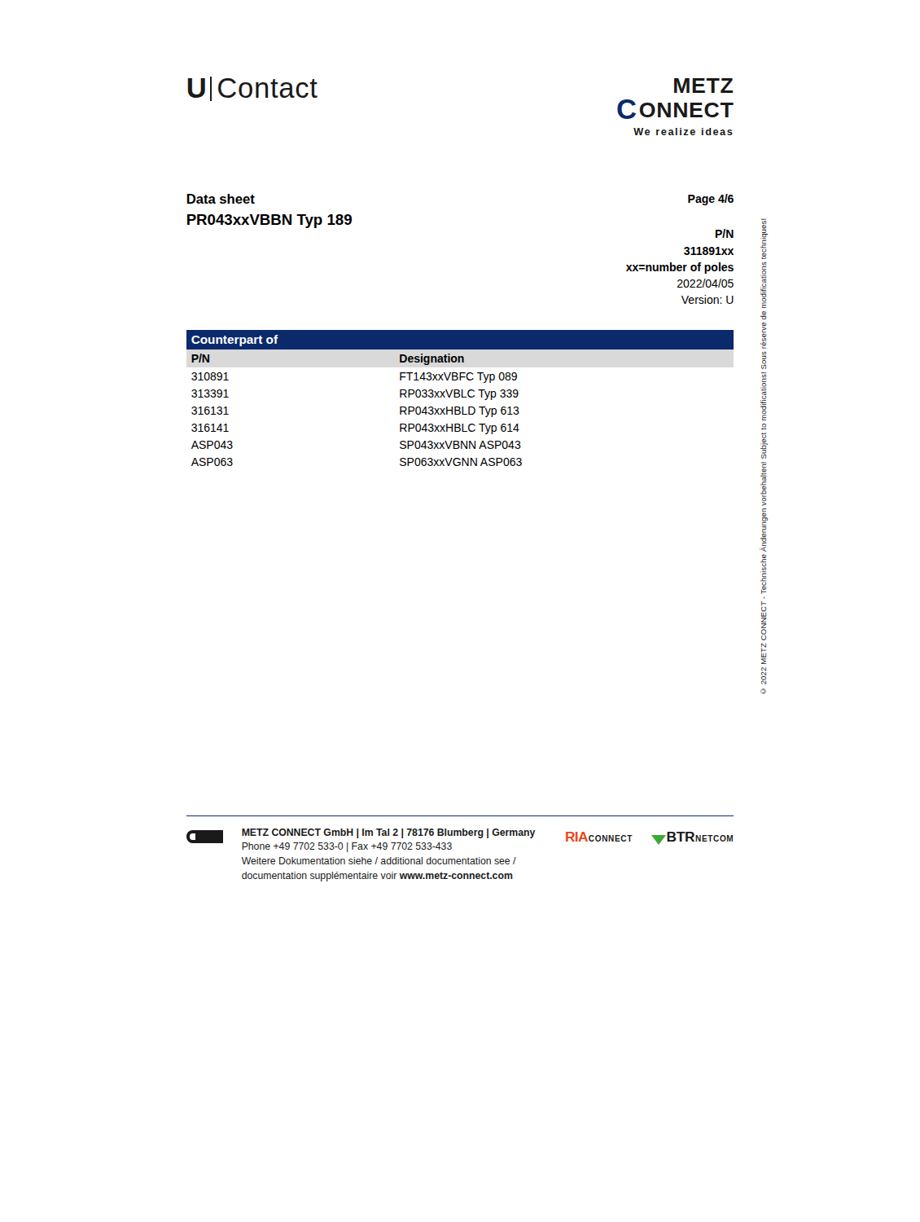METZ
CONNECT
We realize ideas
U Contact
Data sheet
PR043xxVBBN Typ 189
Page 4/6
P/N
311891xx
xx=number of poles
2022/04/05
Version: U
Counterpart of
| P/N | Designation |
| --- | --- |
| 310891 | FT143xxVBFC Typ 089 |
| 313391 | RP033xxVBLC Typ 339 |
| 316131 | RP043xxHBLD Typ 613 |
| 316141 | RP043xxHBLC Typ 614 |
| ASP043 | SP043xxVBNN ASP043 |
| ASP063 | SP063xxVGNN ASP063 |
© 2022 METZ CONNECT - Technische Änderungen vorbehalten! Subject to modifications! Sous réserve de modifications techniques!
METZ CONNECT GmbH | Im Tal 2 | 78176 Blumberg | Germany
Phone +49 7702 533-0 | Fax +49 7702 533-433
Weitere Dokumentation siehe / additional documentation see /
documentation supplémentaire voir www.metz-connect.com
RIA CONNECT
BTRNETCOM